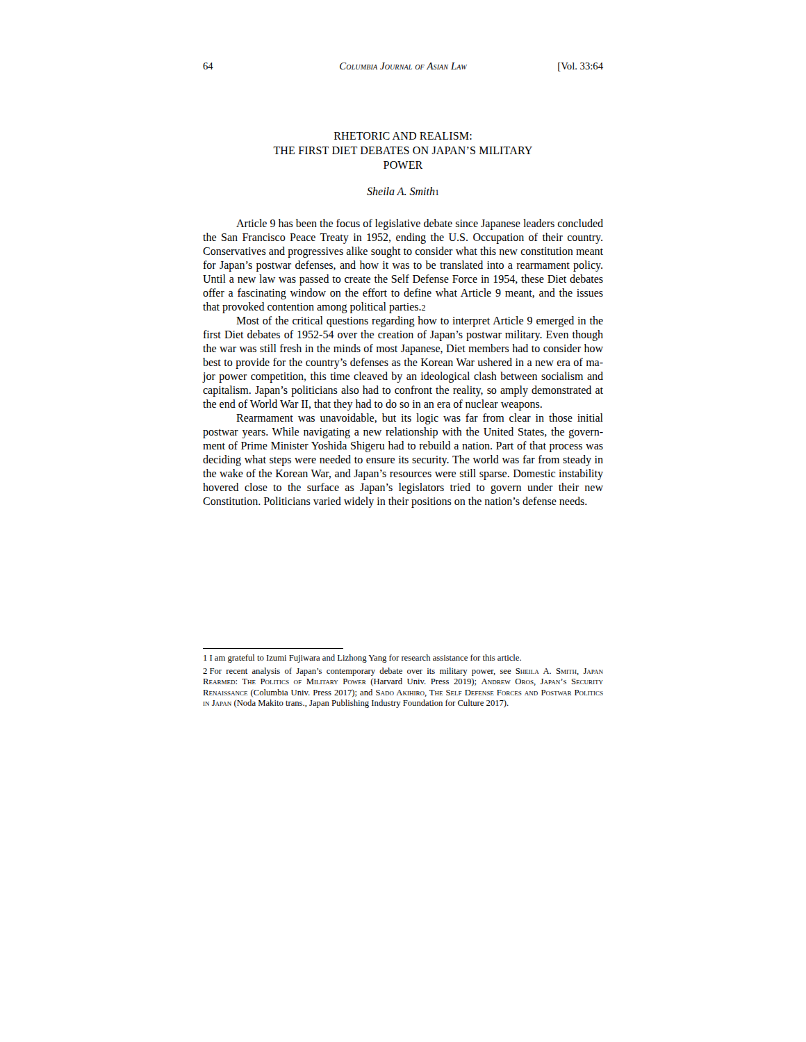64
Columbia Journal of Asian Law
[Vol. 33:64
RHETORIC AND REALISM:
THE FIRST DIET DEBATES ON JAPAN’S MILITARY
POWER
Sheila A. Smith1
Article 9 has been the focus of legislative debate since Japanese leaders concluded the San Francisco Peace Treaty in 1952, ending the U.S. Occupation of their country. Conservatives and progressives alike sought to consider what this new constitution meant for Japan’s postwar defenses, and how it was to be translated into a rearmament policy. Until a new law was passed to create the Self Defense Force in 1954, these Diet debates offer a fascinating window on the effort to define what Article 9 meant, and the issues that provoked contention among political parties.2
Most of the critical questions regarding how to interpret Article 9 emerged in the first Diet debates of 1952-54 over the creation of Japan’s postwar military. Even though the war was still fresh in the minds of most Japanese, Diet members had to consider how best to provide for the country’s defenses as the Korean War ushered in a new era of major power competition, this time cleaved by an ideological clash between socialism and capitalism. Japan’s politicians also had to confront the reality, so amply demonstrated at the end of World War II, that they had to do so in an era of nuclear weapons.
Rearmament was unavoidable, but its logic was far from clear in those initial postwar years. While navigating a new relationship with the United States, the government of Prime Minister Yoshida Shigeru had to rebuild a nation. Part of that process was deciding what steps were needed to ensure its security. The world was far from steady in the wake of the Korean War, and Japan’s resources were still sparse. Domestic instability hovered close to the surface as Japan’s legislators tried to govern under their new Constitution. Politicians varied widely in their positions on the nation’s defense needs.
1 I am grateful to Izumi Fujiwara and Lizhong Yang for research assistance for this article.
2 For recent analysis of Japan’s contemporary debate over its military power, see Sheila A. Smith, Japan Rearmed: The Politics of Military Power (Harvard Univ. Press 2019); Andrew Oros, Japan’s Security Renaissance (Columbia Univ. Press 2017); and Sado Akihiro, The Self Defense Forces and Postwar Politics in Japan (Noda Makito trans., Japan Publishing Industry Foundation for Culture 2017).